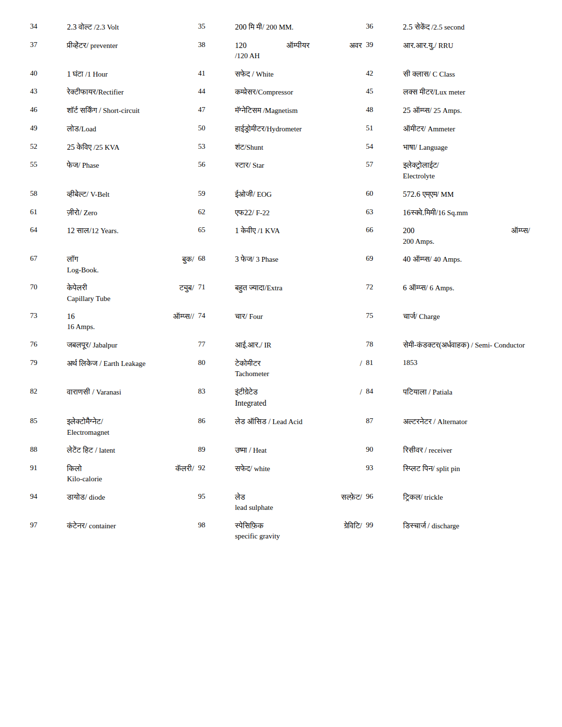| 34 | 2.3 वोल्ट /2.3 Volt | 35 | 200 मि मी/ 200 MM. | 36 | 2.5 सेकेंद /2.5 second |
| 37 | प्रीव्हेंटर/ preventer | 38 | 120 ऑम्पीयर अवर /120 AH | 39 | आर.आर.यु./ RRU |
| 40 | 1 घंटा /1 Hour | 41 | सफेद / White | 42 | सी क्लास/ C Class |
| 43 | रेक्टीफायर/ Rectifier | 44 | कम्प्रेसर/ Compressor | 45 | लक्स मीटर/ Lux meter |
| 46 | शॉर्ट सर्किंग / Short-circuit | 47 | मॅग्नेटिसम /Magnetism | 48 | 25 ऑम्प्स/ 25 Amps. |
| 49 | लोड/ Load | 50 | हाईड्रोमीटर/ Hydrometer | 51 | ऑमीटर/ Ammeter |
| 52 | 25 केविए /25 KVA | 53 | शंट/ Shunt | 54 | भाषा/ Language |
| 55 | फेज/ Phase | 56 | स्टार/ Star | 57 | इलेक्ट्रोलाईट/ Electrolyte |
| 58 | व्हीबेल्ट/ V-Belt | 59 | ईओजी/ EOG | 60 | 572.6 एम्एम/ MM |
| 61 | ज़ीरो/ Zero | 62 | एफ22/ F-22 | 63 | 16स्क्वे.मिमी/ 16 Sq.mm |
| 64 | 12 साल/ 12 Years. | 65 | 1 केवीए /1 KVA | 66 | 200 ऑम्प्स/ 200 Amps. |
| 67 | लॉग बुक/ Log-Book. | 68 | 3 फेज/ 3 Phase | 69 | 40 ऑम्प्स/ 40 Amps. |
| 70 | केपेलरी ट्युब/ Capillary Tube | 71 | बहुत ज्यादा/ Extra | 72 | 6 ऑम्प्स/ 6 Amps. |
| 73 | 16 ऑम्प्स// 16 Amps. | 74 | चार/ Four | 75 | चार्ज/ Charge |
| 76 | जबलपूर/ Jabalpur | 77 | आई.आर./ IR | 78 | सेमी-कंडक्टर(अर्धवाहक) / Semi- Conductor |
| 79 | अर्थ लिकेज / Earth Leakage | 80 | टेकोमीटर / Tachometer | 81 | 1853 |
| 82 | वाराणसी / Varanasi | 83 | इंटीग्रेटेड / Integrated | 84 | पटियाला / Patiala |
| 85 | इलेक्टोमैग्नेट/ Electromagnet | 86 | लेड ऑसिड / Lead Acid | 87 | अल्टरनेटर / Alternator |
| 88 | लेटेंट हिट / latent | 89 | उष्मा / Heat | 90 | रिसीवर / receiver |
| 91 | किलो कॅलरी/ Kilo-calorie | 92 | सफेद/ white | 93 | स्प्लिट पिन/ split pin |
| 94 | डायोड/ diode | 95 | लेड सल्फ़ेट/ lead sulphate | 96 | ट्रिकल/ trickle |
| 97 | कंटेनर/ container | 98 | स्पेसिफ़िक ग्रेविटि/ specific gravity | 99 | डिस्चार्ज / discharge |